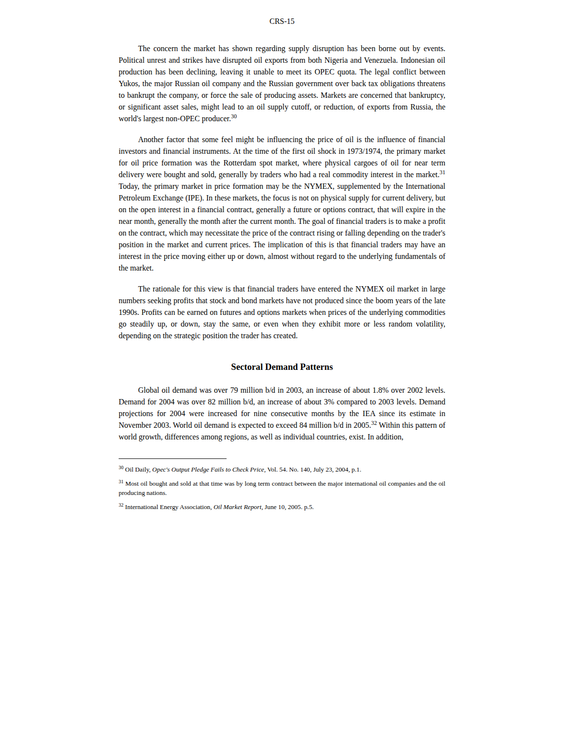CRS-15
The concern the market has shown regarding supply disruption has been borne out by events. Political unrest and strikes have disrupted oil exports from both Nigeria and Venezuela. Indonesian oil production has been declining, leaving it unable to meet its OPEC quota. The legal conflict between Yukos, the major Russian oil company and the Russian government over back tax obligations threatens to bankrupt the company, or force the sale of producing assets. Markets are concerned that bankruptcy, or significant asset sales, might lead to an oil supply cutoff, or reduction, of exports from Russia, the world's largest non-OPEC producer.30
Another factor that some feel might be influencing the price of oil is the influence of financial investors and financial instruments. At the time of the first oil shock in 1973/1974, the primary market for oil price formation was the Rotterdam spot market, where physical cargoes of oil for near term delivery were bought and sold, generally by traders who had a real commodity interest in the market.31 Today, the primary market in price formation may be the NYMEX, supplemented by the International Petroleum Exchange (IPE). In these markets, the focus is not on physical supply for current delivery, but on the open interest in a financial contract, generally a future or options contract, that will expire in the near month, generally the month after the current month. The goal of financial traders is to make a profit on the contract, which may necessitate the price of the contract rising or falling depending on the trader's position in the market and current prices. The implication of this is that financial traders may have an interest in the price moving either up or down, almost without regard to the underlying fundamentals of the market.
The rationale for this view is that financial traders have entered the NYMEX oil market in large numbers seeking profits that stock and bond markets have not produced since the boom years of the late 1990s. Profits can be earned on futures and options markets when prices of the underlying commodities go steadily up, or down, stay the same, or even when they exhibit more or less random volatility, depending on the strategic position the trader has created.
Sectoral Demand Patterns
Global oil demand was over 79 million b/d in 2003, an increase of about 1.8% over 2002 levels. Demand for 2004 was over 82 million b/d, an increase of about 3% compared to 2003 levels. Demand projections for 2004 were increased for nine consecutive months by the IEA since its estimate in November 2003. World oil demand is expected to exceed 84 million b/d in 2005.32 Within this pattern of world growth, differences among regions, as well as individual countries, exist. In addition,
30 Oil Daily, Opec's Output Pledge Fails to Check Price, Vol. 54. No. 140, July 23, 2004, p.1.
31 Most oil bought and sold at that time was by long term contract between the major international oil companies and the oil producing nations.
32 International Energy Association, Oil Market Report, June 10, 2005. p.5.